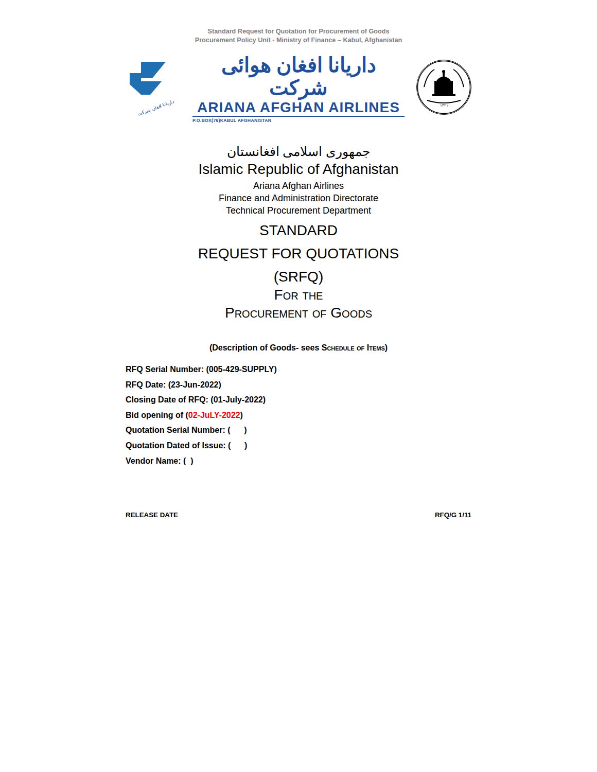Standard Request for Quotation for Procurement of Goods
Procurement Policy Unit - Ministry of Finance – Kabul, Afghanistan
داريانا افغان شرکت
داريانا افغان هوائی شرکت
ARIANA AFGHAN AIRLINES
P.O.BOX(76)KABUL AFGHANISTAN
١٣٢١
جمهوری اسلامی افغانستان
Islamic Republic of Afghanistan
Ariana Afghan Airlines
Finance and Administration Directorate
Technical Procurement Department
STANDARD
REQUEST FOR QUOTATIONS
(SRFQ)
For the
Procurement of Goods
(Description of Goods- sees Schedule of Items)
RFQ Serial Number: (005-429-SUPPLY)
RFQ Date: (23-Jun-2022)
Closing Date of RFQ: (01-July-2022)
Bid opening of (02-JuLY-2022)
Quotation Serial Number: ( )
Quotation Dated of Issue: ( )
Vendor Name: ( )
RELEASE DATE
RFQ/G 1/11